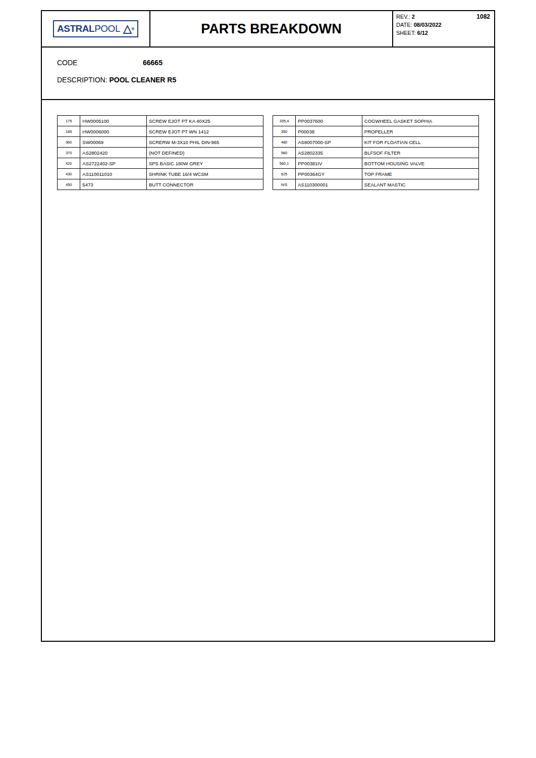ASTRAL POOL△®
PARTS BREAKDOWN
1082
REV.: 2
DATE: 08/03/2022
SHEET: 6/12
CODE 66665
DESCRIPTION: POOL CLEANER R5
| 175 | HW0005100 | SCREW EJOT PT KA 40X25 | | 335,4 | PP0037600 | COGWHEEL GASKET SOPHIA |
| 185 | HW0006000 | SCREW EJOT PT WN 1412 | | 350 | P00038 | PROPELLER |
| 360 | SW00069 | SCRERW M-3X10 PHIL DIN-965 | | 480 | AS8007000-SP | KIT FOR FLOATIAN CELL |
| 370 | AS2802420 | (NOT DEFINED) | | 560 | AS2802335 | BLFSOF FILTER |
| 420 | AS2722402-SP | SPS BASIC 180W GREY | | 560,1 | PP00381IV | BOTTOM HOUSING VALVE |
| 430 | AS110011010 | SHRINK TUBE 16/4 WCSM | | 625 | PP00364GY | TOP FRAME |
| 450 | 5473 | BUTT CONNECTOR | | N/S | AS110300001 | SEALANT MASTIC |